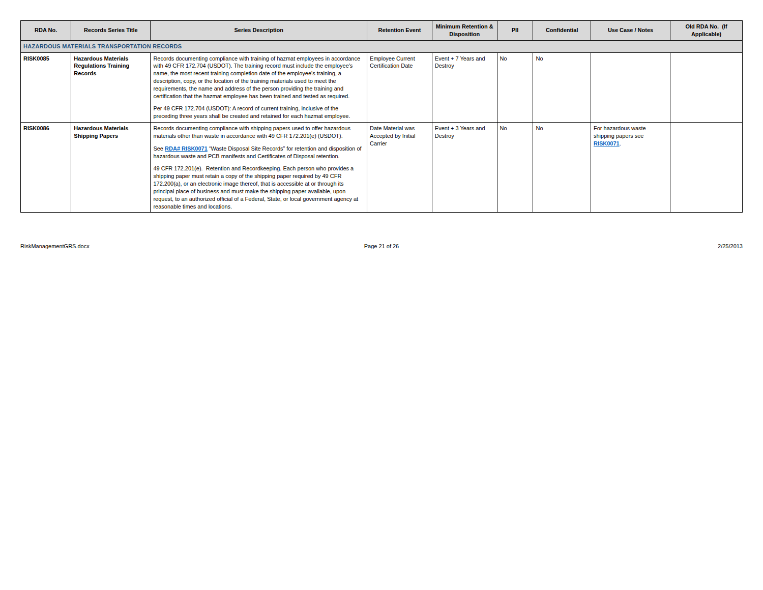| RDA No. | Records Series Title | Series Description | Retention Event | Minimum Retention & Disposition | PII | Confidential | Use Case / Notes | Old RDA No. (If Applicable) |
| --- | --- | --- | --- | --- | --- | --- | --- | --- |
| HAZARDOUS MATERIALS TRANSPORTATION RECORDS |
| RISK0085 | Hazardous Materials Regulations Training Records | Records documenting compliance with training of hazmat employees in accordance with 49 CFR 172.704 (USDOT). The training record must include the employee's name, the most recent training completion date of the employee's training, a description, copy, or the location of the training materials used to meet the requirements, the name and address of the person providing the training and certification that the hazmat employee has been trained and tested as required. Per 49 CFR 172.704 (USDOT): A record of current training, inclusive of the preceding three years shall be created and retained for each hazmat employee. | Employee Current Certification Date | Event + 7 Years and Destroy | No | No | | |
| RISK0086 | Hazardous Materials Shipping Papers | Records documenting compliance with shipping papers used to offer hazardous materials other than waste in accordance with 49 CFR 172.201(e) (USDOT). See RDA# RISK0071 “Waste Disposal Site Records” for retention and disposition of hazardous waste and PCB manifests and Certificates of Disposal retention. 49 CFR 172.201(e). Retention and Recordkeeping. Each person who provides a shipping paper must retain a copy of the shipping paper required by 49 CFR 172.200(a), or an electronic image thereof, that is accessible at or through its principal place of business and must make the shipping paper available, upon request, to an authorized official of a Federal, State, or local government agency at reasonable times and locations. | Date Material was Accepted by Initial Carrier | Event + 3 Years and Destroy | No | No | For hazardous waste shipping papers see RISK0071 . | |
RiskManagementGRS.docx
Page 21 of 26
2/25/2013